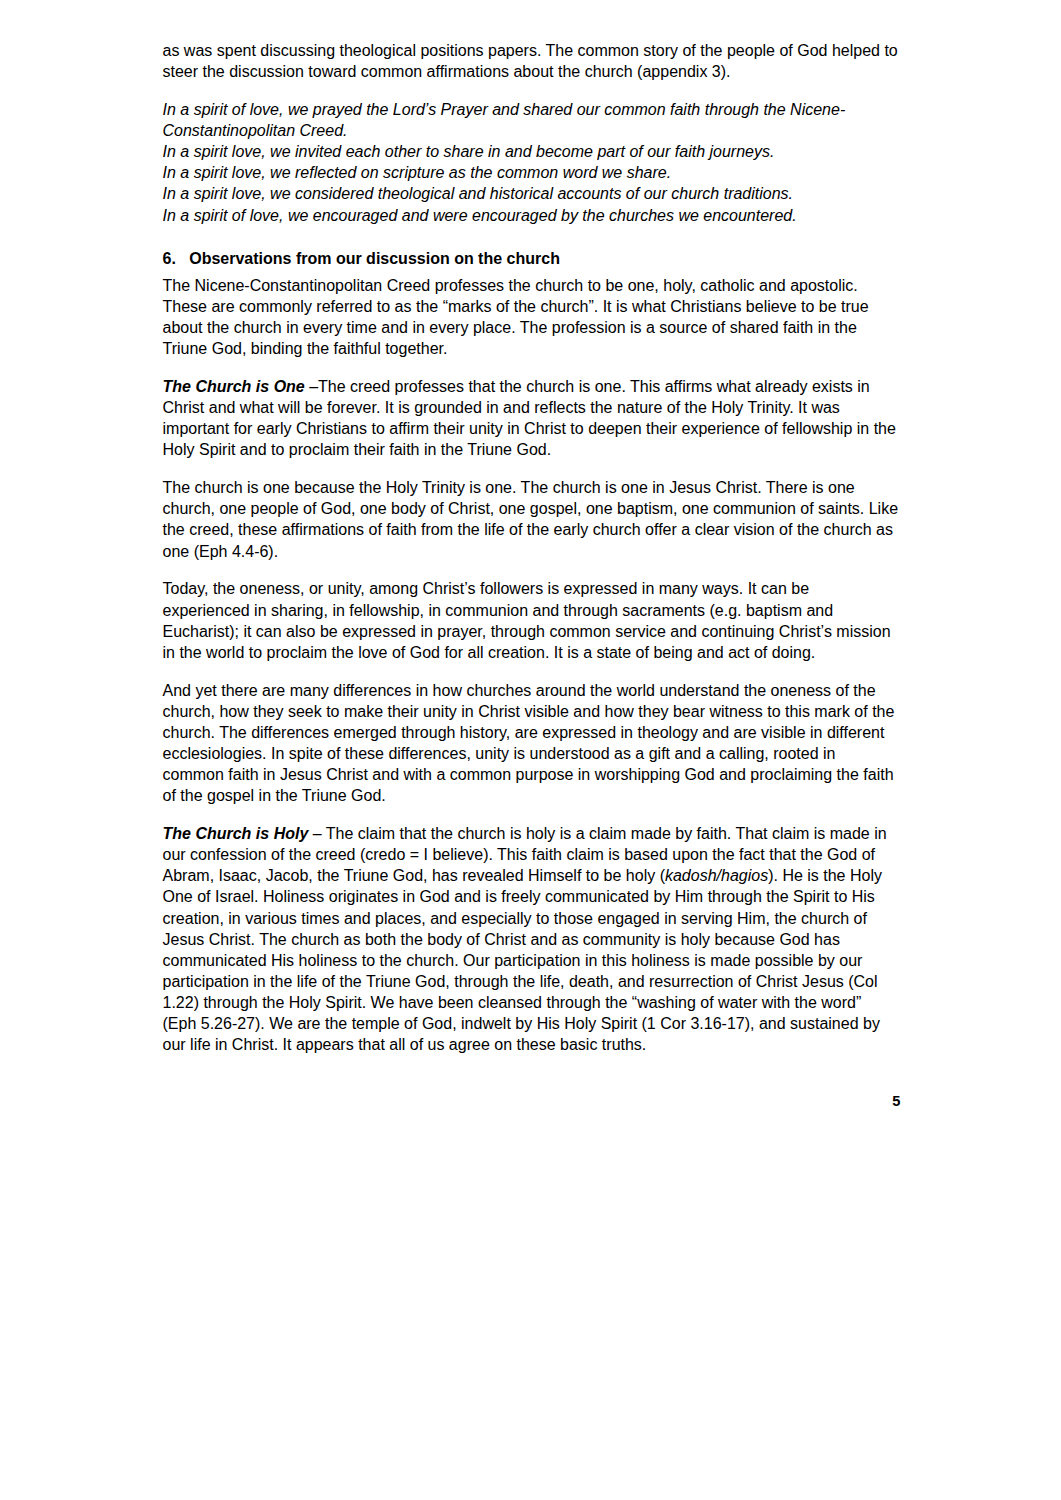as was spent discussing theological positions papers. The common story of the people of God helped to steer the discussion toward common affirmations about the church (appendix 3).
In a spirit of love, we prayed the Lord’s Prayer and shared our common faith through the Nicene-Constantinopolitan Creed.
In a spirit love, we invited each other to share in and become part of our faith journeys.
In a spirit love, we reflected on scripture as the common word we share.
In a spirit love, we considered theological and historical accounts of our church traditions.
In a spirit of love, we encouraged and were encouraged by the churches we encountered.
6. Observations from our discussion on the church
The Nicene-Constantinopolitan Creed professes the church to be one, holy, catholic and apostolic. These are commonly referred to as the “marks of the church”. It is what Christians believe to be true about the church in every time and in every place. The profession is a source of shared faith in the Triune God, binding the faithful together.
The Church is One –The creed professes that the church is one. This affirms what already exists in Christ and what will be forever. It is grounded in and reflects the nature of the Holy Trinity. It was important for early Christians to affirm their unity in Christ to deepen their experience of fellowship in the Holy Spirit and to proclaim their faith in the Triune God.
The church is one because the Holy Trinity is one. The church is one in Jesus Christ. There is one church, one people of God, one body of Christ, one gospel, one baptism, one communion of saints. Like the creed, these affirmations of faith from the life of the early church offer a clear vision of the church as one (Eph 4.4-6).
Today, the oneness, or unity, among Christ’s followers is expressed in many ways. It can be experienced in sharing, in fellowship, in communion and through sacraments (e.g. baptism and Eucharist); it can also be expressed in prayer, through common service and continuing Christ’s mission in the world to proclaim the love of God for all creation. It is a state of being and act of doing.
And yet there are many differences in how churches around the world understand the oneness of the church, how they seek to make their unity in Christ visible and how they bear witness to this mark of the church. The differences emerged through history, are expressed in theology and are visible in different ecclesiologies. In spite of these differences, unity is understood as a gift and a calling, rooted in common faith in Jesus Christ and with a common purpose in worshipping God and proclaiming the faith of the gospel in the Triune God.
The Church is Holy – The claim that the church is holy is a claim made by faith. That claim is made in our confession of the creed (credo = I believe). This faith claim is based upon the fact that the God of Abram, Isaac, Jacob, the Triune God, has revealed Himself to be holy (kadosh/hagios). He is the Holy One of Israel. Holiness originates in God and is freely communicated by Him through the Spirit to His creation, in various times and places, and especially to those engaged in serving Him, the church of Jesus Christ. The church as both the body of Christ and as community is holy because God has communicated His holiness to the church. Our participation in this holiness is made possible by our participation in the life of the Triune God, through the life, death, and resurrection of Christ Jesus (Col 1.22) through the Holy Spirit. We have been cleansed through the “washing of water with the word” (Eph 5.26-27). We are the temple of God, indwelt by His Holy Spirit (1 Cor 3.16-17), and sustained by our life in Christ. It appears that all of us agree on these basic truths.
5